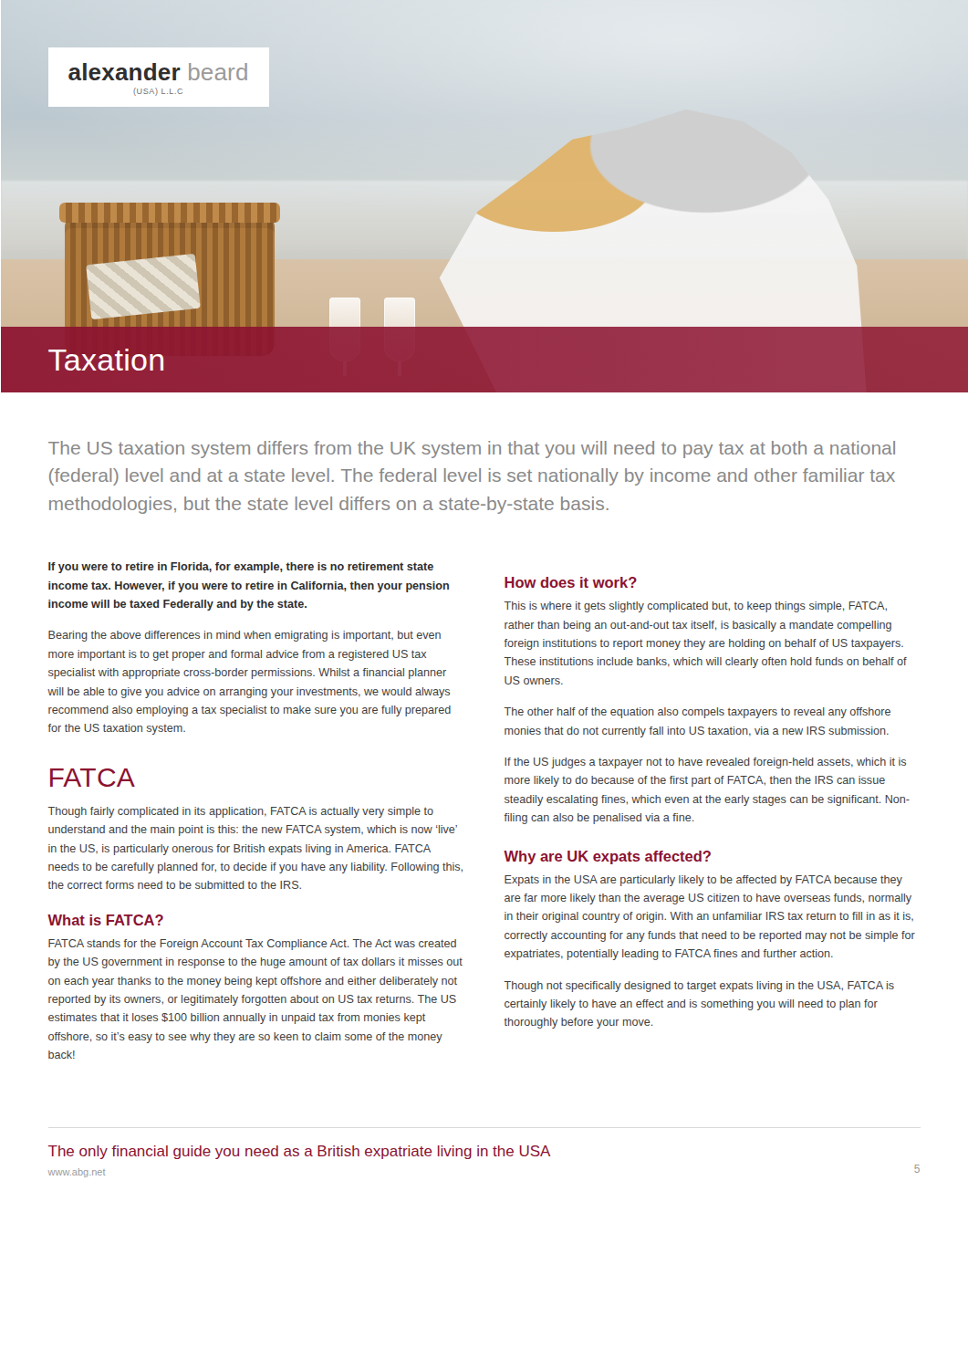alexander beard
(USA) L.L.C
Taxation
The US taxation system differs from the UK system in that you will need to pay tax at both a national (federal) level and at a state level. The federal level is set nationally by income and other familiar tax methodologies, but the state level differs on a state-by-state basis.
If you were to retire in Florida, for example, there is no retirement state income tax. However, if you were to retire in California, then your pension income will be taxed Federally and by the state.
Bearing the above differences in mind when emigrating is important, but even more important is to get proper and formal advice from a registered US tax specialist with appropriate cross-border permissions. Whilst a financial planner will be able to give you advice on arranging your investments, we would always recommend also employing a tax specialist to make sure you are fully prepared for the US taxation system.
FATCA
Though fairly complicated in its application, FATCA is actually very simple to understand and the main point is this: the new FATCA system, which is now ‘live’ in the US, is particularly onerous for British expats living in America. FATCA needs to be carefully planned for, to decide if you have any liability. Following this, the correct forms need to be submitted to the IRS.
What is FATCA?
FATCA stands for the Foreign Account Tax Compliance Act. The Act was created by the US government in response to the huge amount of tax dollars it misses out on each year thanks to the money being kept offshore and either deliberately not reported by its owners, or legitimately forgotten about on US tax returns. The US estimates that it loses $100 billion annually in unpaid tax from monies kept offshore, so it’s easy to see why they are so keen to claim some of the money back!
How does it work?
This is where it gets slightly complicated but, to keep things simple, FATCA, rather than being an out-and-out tax itself, is basically a mandate compelling foreign institutions to report money they are holding on behalf of US taxpayers. These institutions include banks, which will clearly often hold funds on behalf of US owners.
The other half of the equation also compels taxpayers to reveal any offshore monies that do not currently fall into US taxation, via a new IRS submission.
If the US judges a taxpayer not to have revealed foreign-held assets, which it is more likely to do because of the first part of FATCA, then the IRS can issue steadily escalating fines, which even at the early stages can be significant. Non-filing can also be penalised via a fine.
Why are UK expats affected?
Expats in the USA are particularly likely to be affected by FATCA because they are far more likely than the average US citizen to have overseas funds, normally in their original country of origin. With an unfamiliar IRS tax return to fill in as it is, correctly accounting for any funds that need to be reported may not be simple for expatriates, potentially leading to FATCA fines and further action.
Though not specifically designed to target expats living in the USA, FATCA is certainly likely to have an effect and is something you will need to plan for thoroughly before your move.
The only financial guide you need as a British expatriate living in the USA
www.abg.net
5